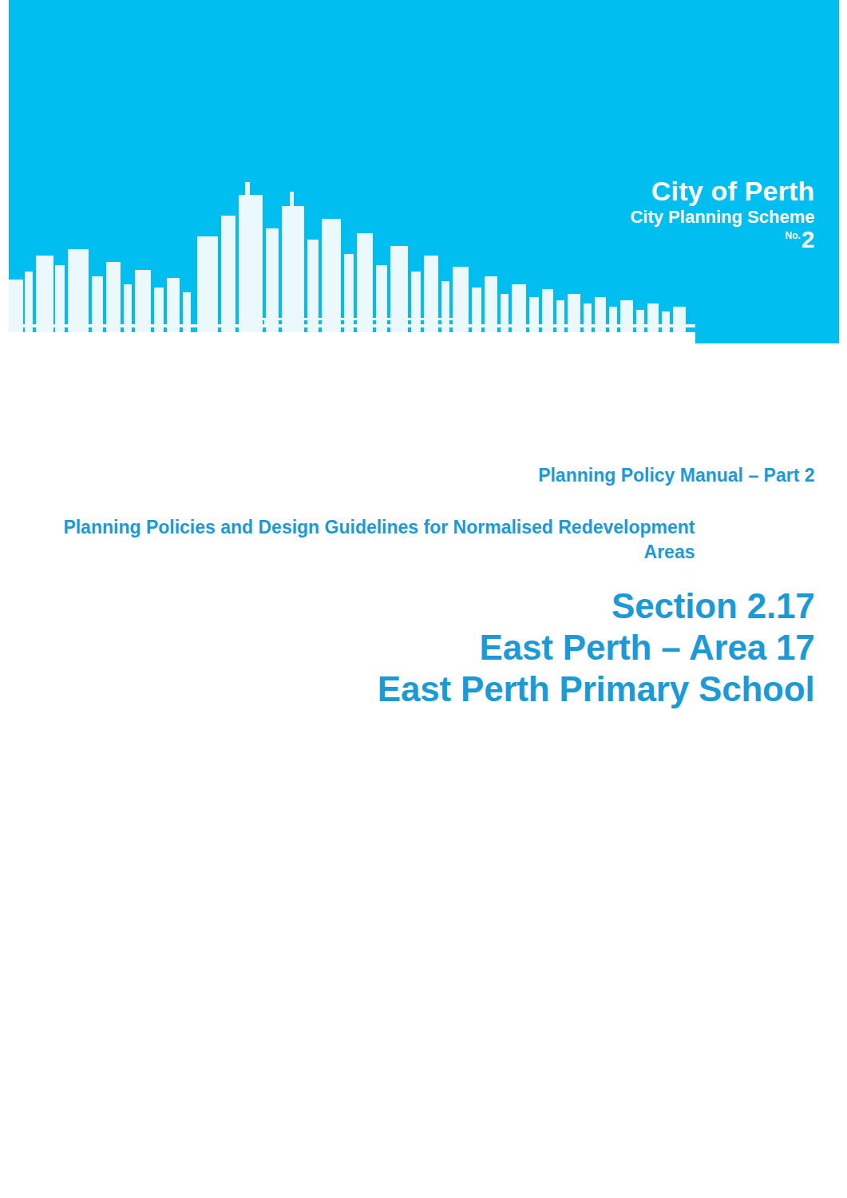City of Perth City Planning Scheme No. 2
Planning Policy Manual – Part 2
Planning Policies and Design Guidelines for Normalised Redevelopment Areas
Section 2.17 East Perth – Area 17 East Perth Primary School